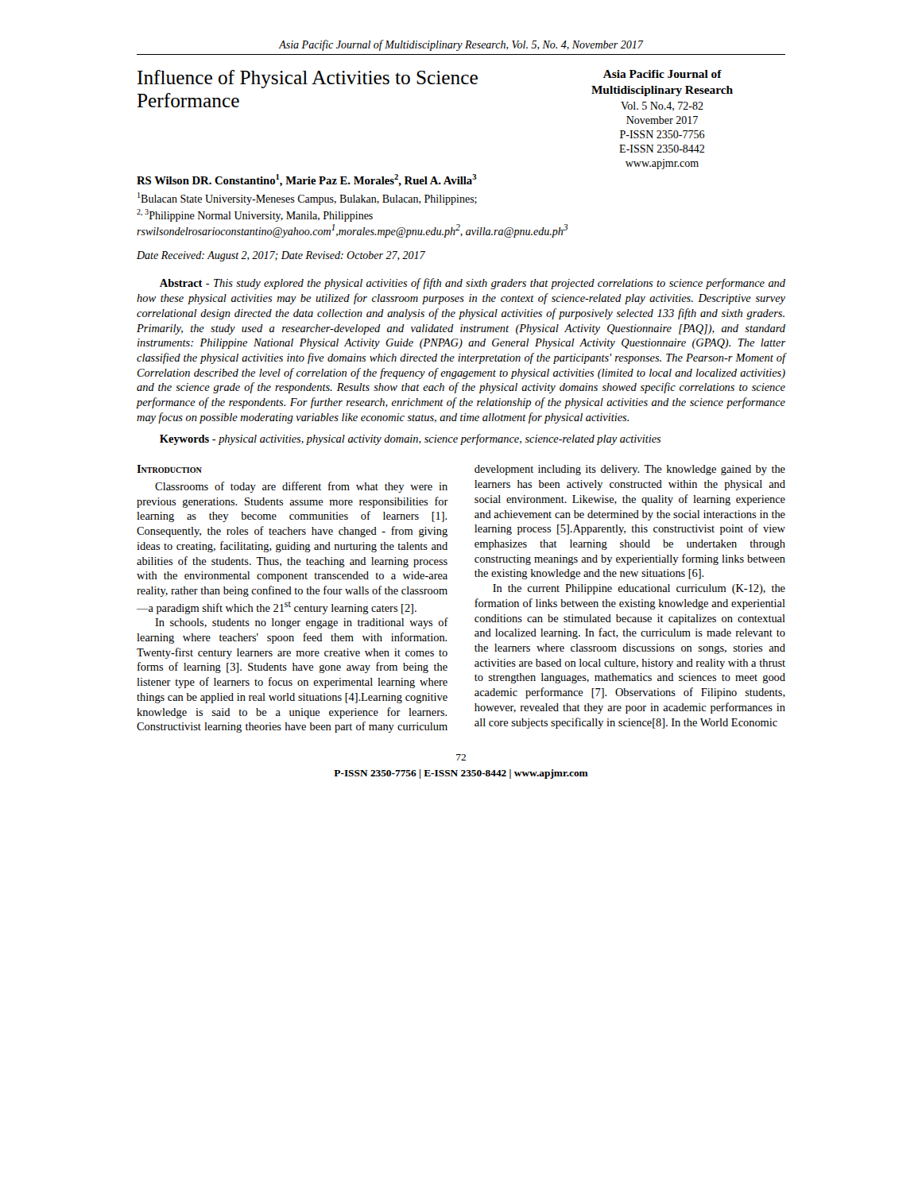Asia Pacific Journal of Multidisciplinary Research, Vol. 5, No. 4, November 2017
Influence of Physical Activities to Science Performance
Asia Pacific Journal of
Multidisciplinary Research Vol. 5 No.4, 72-82
November 2017
P-ISSN 2350-7756
E-ISSN 2350-8442
www.apjmr.com
RS Wilson DR. Constantino1, Marie Paz E. Morales2, Ruel A. Avilla3
1Bulacan State University-Meneses Campus, Bulakan, Bulacan, Philippines;
2, 3Philippine Normal University, Manila, Philippines
rswilsondelrosarioconstantino@yahoo.com1,morales.mpe@pnu.edu.ph2, avilla.ra@pnu.edu.ph3
Date Received: August 2, 2017; Date Revised: October 27, 2017
Abstract - This study explored the physical activities of fifth and sixth graders that projected correlations to science performance and how these physical activities may be utilized for classroom purposes in the context of science-related play activities. Descriptive survey correlational design directed the data collection and analysis of the physical activities of purposively selected 133 fifth and sixth graders. Primarily, the study used a researcher-developed and validated instrument (Physical Activity Questionnaire [PAQ]), and standard instruments: Philippine National Physical Activity Guide (PNPAG) and General Physical Activity Questionnaire (GPAQ). The latter classified the physical activities into five domains which directed the interpretation of the participants' responses. The Pearson-r Moment of Correlation described the level of correlation of the frequency of engagement to physical activities (limited to local and localized activities) and the science grade of the respondents. Results show that each of the physical activity domains showed specific correlations to science performance of the respondents. For further research, enrichment of the relationship of the physical activities and the science performance may focus on possible moderating variables like economic status, and time allotment for physical activities.
Keywords - physical activities, physical activity domain, science performance, science-related play activities
Introduction
Classrooms of today are different from what they were in previous generations. Students assume more responsibilities for learning as they become communities of learners [1]. Consequently, the roles of teachers have changed - from giving ideas to creating, facilitating, guiding and nurturing the talents and abilities of the students. Thus, the teaching and learning process with the environmental component transcended to a wide-area reality, rather than being confined to the four walls of the classroom—a paradigm shift which the 21st century learning caters [2].
In schools, students no longer engage in traditional ways of learning where teachers' spoon feed them with information. Twenty-first century learners are more creative when it comes to forms of learning [3]. Students have gone away from being the listener type of learners to focus on experimental learning where things can be applied in real world situations [4].Learning cognitive knowledge is said to be a unique experience for learners. Constructivist learning theories have been part of many curriculum development including its delivery. The knowledge gained by the learners has been actively constructed within the physical and social environment. Likewise, the quality of learning experience and achievement can be determined by the social interactions in the learning process [5].Apparently, this constructivist point of view emphasizes that learning should be undertaken through constructing meanings and by experientially forming links between the existing knowledge and the new situations [6].
In the current Philippine educational curriculum (K-12), the formation of links between the existing knowledge and experiential conditions can be stimulated because it capitalizes on contextual and localized learning. In fact, the curriculum is made relevant to the learners where classroom discussions on songs, stories and activities are based on local culture, history and reality with a thrust to strengthen languages, mathematics and sciences to meet good academic performance [7]. Observations of Filipino students, however, revealed that they are poor in academic performances in all core subjects specifically in science[8]. In the World Economic
72
P-ISSN 2350-7756 | E-ISSN 2350-8442 | www.apjmr.com